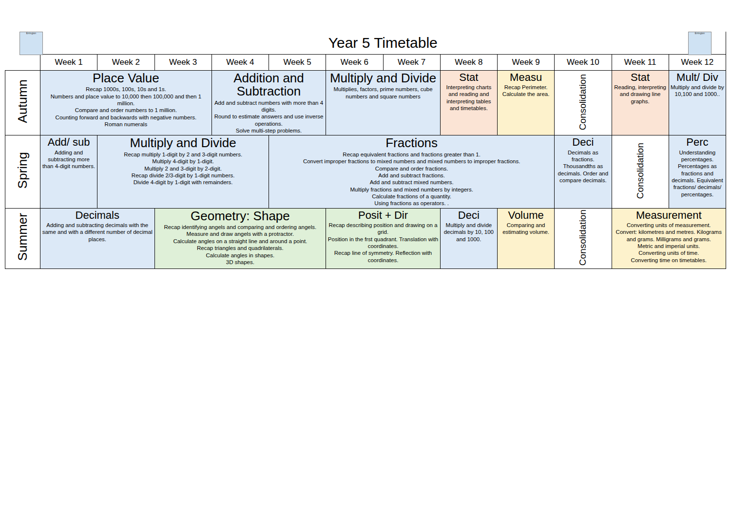Errington
Errington
| | Year 5 Timetable |
| --- | --- |
| | Week 1 | Week 2 | Week 3 | Week 4 | Week 5 | Week 6 | Week 7 | Week 8 | Week 9 | Week 10 | Week 11 | Week 12 |
| Autumn | Place Value Recap 1000s, 100s, 10s and 1s. Numbers and place value to 10,000 then 100,000 and then 1 million. Compare and order numbers to 1 million. Counting forward and backwards with negative numbers. Roman numerals | Addition and Subtraction Add and subtract numbers with more than 4 digits. Round to estimate answers and use inverse operations. Solve multi-step problems. | Multiply and Divide Multiplies, factors, prime numbers, cube numbers and square numbers | Stat Interpreting charts and reading and interpreting tables and timetables. | Measu Recap Perimeter. Calculate the area. | Consolidation | Stat Reading, interpreting and drawing line graphs. | Mult/ Div Multiply and divide by 10,100 and 1000.. |
| Spring | Add/ sub Adding and subtracting more than 4-digit numbers. | Multiply and Divide Recap multiply 1-digit by 2 and 3-digit numbers. Multiply 4-digit by 1-digit. Multiply 2 and 3-digit by 2-digit. Recap divide 2/3-digit by 1-digit numbers. Divide 4-digit by 1-digit with remainders. | Fractions Recap equivalent fractions and fractions greater than 1. Convert improper fractions to mixed numbers and mixed numbers to improper fractions. Compare and order fractions. Add and subtract fractions. Add and subtract mixed numbers. Multiply fractions and mixed numbers by integers. Calculate fractions of a quantity. Using fractions as operators. . | Deci Decimals as fractions. Thousandths as decimals. Order and compare decimals. | Consolidation | Perc Understanding percentages. Percentages as fractions and decimals. Equivalent fractions/ decimals/ percentages. |
| Summer | Decimals Adding and subtracting decimals with the same and with a different number of decimal places. | Geometry: Shape Recap identifying angels and comparing and ordering angels. Measure and draw angels with a protractor. Calculate angles on a straight line and around a point. Recap triangles and quadrilaterals. Calculate angles in shapes. 3D shapes. | Posit + Dir Recap describing position and drawing on a grid. Position in the frst quadrant. Translation with coordinates. Recap line of symmetry. Reflection with coordinates. | Deci Multiply and divide decimals by 10, 100 and 1000. | Volume Comparing and estimating volume. | Consolidation | Measurement Converting units of measurement. Convert: kilometres and metres. Kilograms and grams. Milligrams and grams. Metric and imperial units. Converting units of time. Converting time on timetables. |